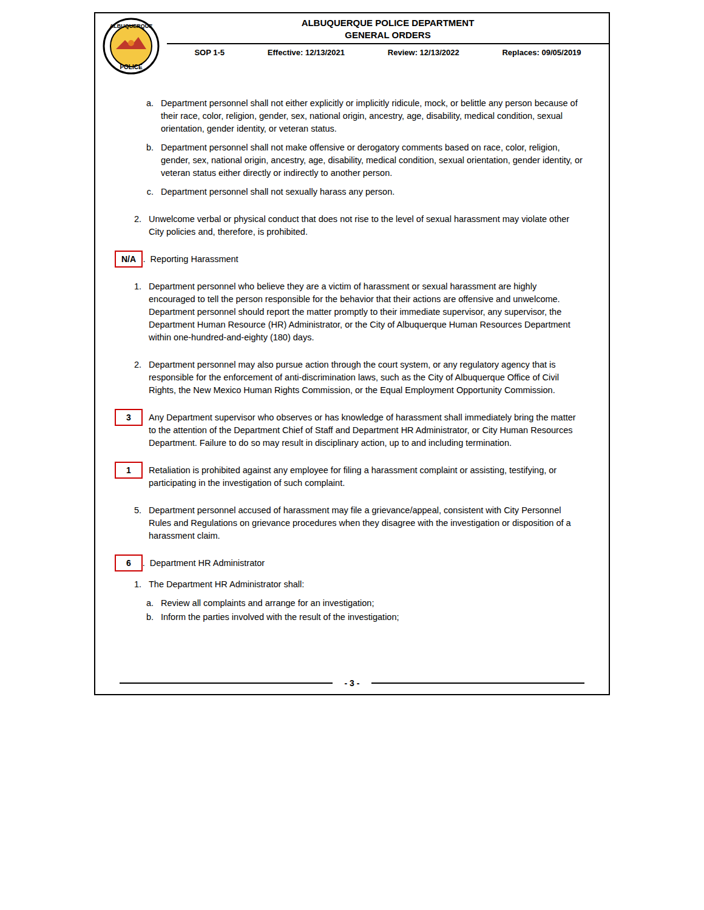ALBUQUERQUE POLICE DEPARTMENT
GENERAL ORDERS
SOP 1-5 Effective: 12/13/2021 Review: 12/13/2022 Replaces: 09/05/2019
Department personnel shall not either explicitly or implicitly ridicule, mock, or belittle any person because of their race, color, religion, gender, sex, national origin, ancestry, age, disability, medical condition, sexual orientation, gender identity, or veteran status.
Department personnel shall not make offensive or derogatory comments based on race, color, religion, gender, sex, national origin, ancestry, age, disability, medical condition, sexual orientation, gender identity, or veteran status either directly or indirectly to another person.
Department personnel shall not sexually harass any person.
Unwelcome verbal or physical conduct that does not rise to the level of sexual harassment may violate other City policies and, therefore, is prohibited.
N/A
D. Reporting Harassment
Department personnel who believe they are a victim of harassment or sexual harassment are highly encouraged to tell the person responsible for the behavior that their actions are offensive and unwelcome. Department personnel should report the matter promptly to their immediate supervisor, any supervisor, the Department Human Resource (HR) Administrator, or the City of Albuquerque Human Resources Department within one-hundred-and-eighty (180) days.
Department personnel may also pursue action through the court system, or any regulatory agency that is responsible for the enforcement of anti-discrimination laws, such as the City of Albuquerque Office of Civil Rights, the New Mexico Human Rights Commission, or the Equal Employment Opportunity Commission.
3
Any Department supervisor who observes or has knowledge of harassment shall immediately bring the matter to the attention of the Department Chief of Staff and Department HR Administrator, or City Human Resources Department. Failure to do so may result in disciplinary action, up to and including termination.
1
Retaliation is prohibited against any employee for filing a harassment complaint or assisting, testifying, or participating in the investigation of such complaint.
Department personnel accused of harassment may file a grievance/appeal, consistent with City Personnel Rules and Regulations on grievance procedures when they disagree with the investigation or disposition of a harassment claim.
6
E. Department HR Administrator
The Department HR Administrator shall:
Review all complaints and arrange for an investigation;
Inform the parties involved with the result of the investigation;
- 3 -